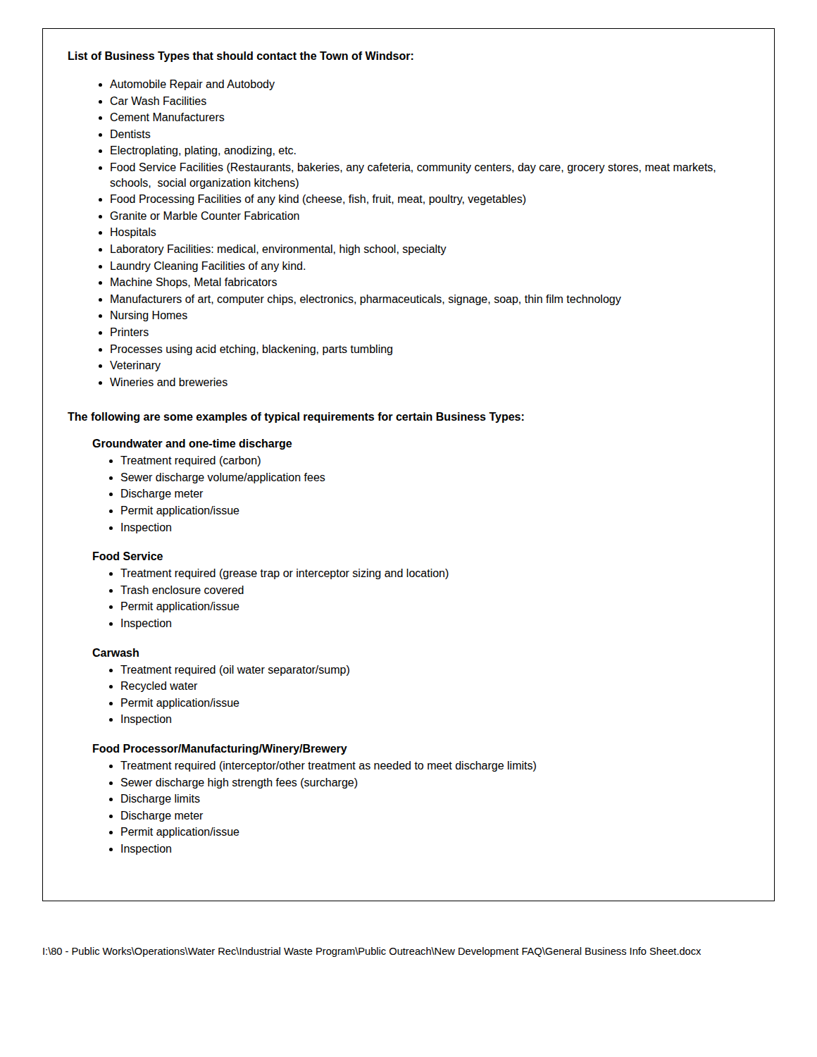List of Business Types that should contact the Town of Windsor:
Automobile Repair and Autobody
Car Wash Facilities
Cement Manufacturers
Dentists
Electroplating, plating, anodizing, etc.
Food Service Facilities (Restaurants, bakeries, any cafeteria, community centers, day care, grocery stores, meat markets, schools, social organization kitchens)
Food Processing Facilities of any kind (cheese, fish, fruit, meat, poultry, vegetables)
Granite or Marble Counter Fabrication
Hospitals
Laboratory Facilities: medical, environmental, high school, specialty
Laundry Cleaning Facilities of any kind.
Machine Shops, Metal fabricators
Manufacturers of art, computer chips, electronics, pharmaceuticals, signage, soap, thin film technology
Nursing Homes
Printers
Processes using acid etching, blackening, parts tumbling
Veterinary
Wineries and breweries
The following are some examples of typical requirements for certain Business Types:
Groundwater and one-time discharge
Treatment required (carbon)
Sewer discharge volume/application fees
Discharge meter
Permit application/issue
Inspection
Food Service
Treatment required (grease trap or interceptor sizing and location)
Trash enclosure covered
Permit application/issue
Inspection
Carwash
Treatment required (oil water separator/sump)
Recycled water
Permit application/issue
Inspection
Food Processor/Manufacturing/Winery/Brewery
Treatment required (interceptor/other treatment as needed to meet discharge limits)
Sewer discharge high strength fees (surcharge)
Discharge limits
Discharge meter
Permit application/issue
Inspection
I:\80 - Public Works\Operations\Water Rec\Industrial Waste Program\Public Outreach\New Development FAQ\General Business Info Sheet.docx